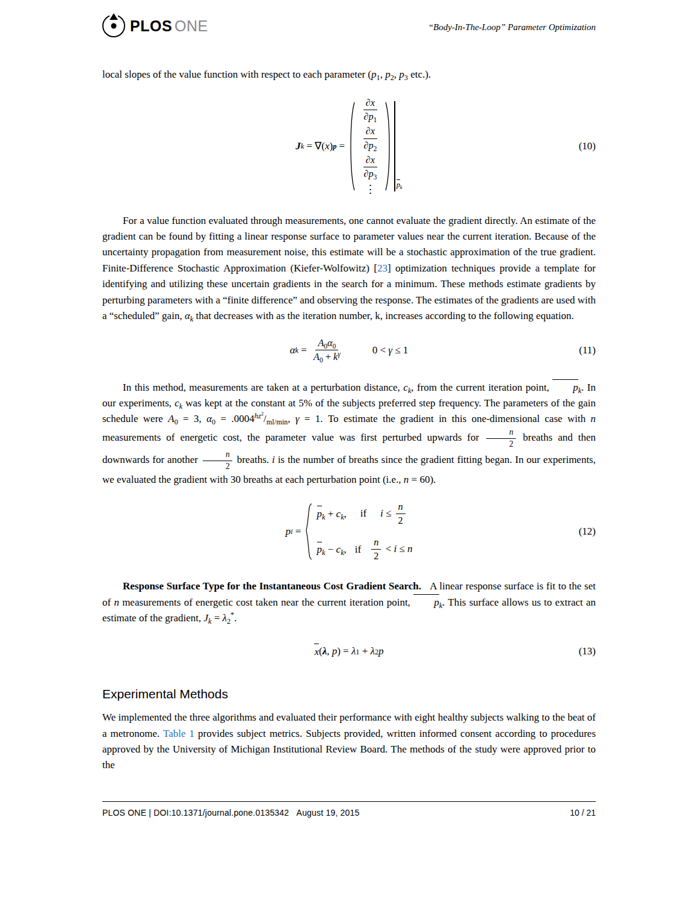PLOS ONE
“Body-In-The-Loop” Parameter Optimization
local slopes of the value function with respect to each parameter (p1, p2, p3 etc.).
Jk = ∇(x)p = ∂x ∂p1 ∂x ∂p2 ∂x ∂p3 ⋮ pk
(10)
For a value function evaluated through measurements, one cannot evaluate the gradient directly. An estimate of the gradient can be found by fitting a linear response surface to parameter values near the current iteration. Because of the uncertainty propagation from measurement noise, this estimate will be a stochastic approximation of the true gradient. Finite-Difference Stochastic Approximation (Kiefer-Wolfowitz) [23] optimization techniques provide a template for identifying and utilizing these uncertain gradients in the search for a minimum. These methods estimate gradients by perturbing parameters with a “finite difference” and observing the response. The estimates of the gradients are used with a “scheduled” gain, αk that decreases with as the iteration number, k, increases according to the following equation.
αk = A0α0 A0 + kγ 0 < γ ≤ 1
(11)
In this method, measurements are taken at a perturbation distance, ck, from the current iteration point, pk. In our experiments, ck was kept at the constant at 5% of the subjects preferred step frequency. The parameters of the gain schedule were A0 = 3, α0 = .0004hz2/ml/min, γ = 1. To estimate the gradient in this one-dimensional case with n measurements of energetic cost, the parameter value was first perturbed upwards for n 2 breaths and then downwards for another n 2 breaths. i is the number of breaths since the gradient fitting began. In our experiments, we evaluated the gradient with 30 breaths at each perturbation point (i.e., n = 60).
pi = pk + ck, if i ≤ n 2 pk − ck, if n 2 < i ≤ n
(12)
Response Surface Type for the Instantaneous Cost Gradient Search. A linear response surface is fit to the set of n measurements of energetic cost taken near the current iteration point, pk. This surface allows us to extract an estimate of the gradient, Jk = λ2*.
x(λ, p) = λ1 + λ2p
(13)
Experimental Methods
We implemented the three algorithms and evaluated their performance with eight healthy subjects walking to the beat of a metronome. Table 1 provides subject metrics. Subjects provided, written informed consent according to procedures approved by the University of Michigan Institutional Review Board. The methods of the study were approved prior to the
PLOS ONE | DOI:10.1371/journal.pone.0135342 August 19, 2015
10 / 21